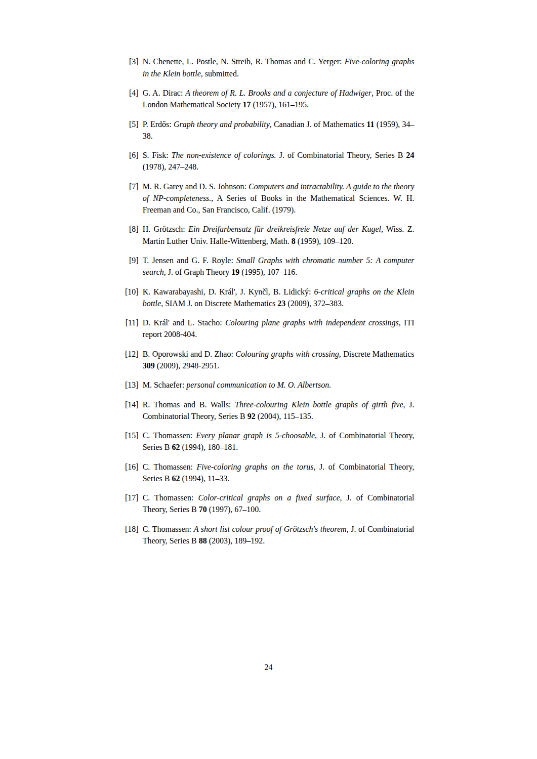[3] N. Chenette, L. Postle, N. Streib, R. Thomas and C. Yerger: Five-coloring graphs in the Klein bottle, submitted.
[4] G. A. Dirac: A theorem of R. L. Brooks and a conjecture of Hadwiger, Proc. of the London Mathematical Society 17 (1957), 161–195.
[5] P. Erdős: Graph theory and probability, Canadian J. of Mathematics 11 (1959), 34–38.
[6] S. Fisk: The non-existence of colorings. J. of Combinatorial Theory, Series B 24 (1978), 247–248.
[7] M. R. Garey and D. S. Johnson: Computers and intractability. A guide to the theory of NP-completeness., A Series of Books in the Mathematical Sciences. W. H. Freeman and Co., San Francisco, Calif. (1979).
[8] H. Grötzsch: Ein Dreifarbensatz für dreikreisfreie Netze auf der Kugel, Wiss. Z. Martin Luther Univ. Halle-Wittenberg, Math. 8 (1959), 109–120.
[9] T. Jensen and G. F. Royle: Small Graphs with chromatic number 5: A computer search, J. of Graph Theory 19 (1995), 107–116.
[10] K. Kawarabayashi, D. Král', J. Kynčl, B. Lidický: 6-critical graphs on the Klein bottle, SIAM J. on Discrete Mathematics 23 (2009), 372–383.
[11] D. Král' and L. Stacho: Colouring plane graphs with independent crossings, ITI report 2008-404.
[12] B. Oporowski and D. Zhao: Colouring graphs with crossing, Discrete Mathematics 309 (2009), 2948-2951.
[13] M. Schaefer: personal communication to M. O. Albertson.
[14] R. Thomas and B. Walls: Three-colouring Klein bottle graphs of girth five, J. Combinatorial Theory, Series B 92 (2004), 115–135.
[15] C. Thomassen: Every planar graph is 5-choosable, J. of Combinatorial Theory, Series B 62 (1994), 180–181.
[16] C. Thomassen: Five-coloring graphs on the torus, J. of Combinatorial Theory, Series B 62 (1994), 11–33.
[17] C. Thomassen: Color-critical graphs on a fixed surface, J. of Combinatorial Theory, Series B 70 (1997), 67–100.
[18] C. Thomassen: A short list colour proof of Grötzsch's theorem, J. of Combinatorial Theory, Series B 88 (2003), 189–192.
24